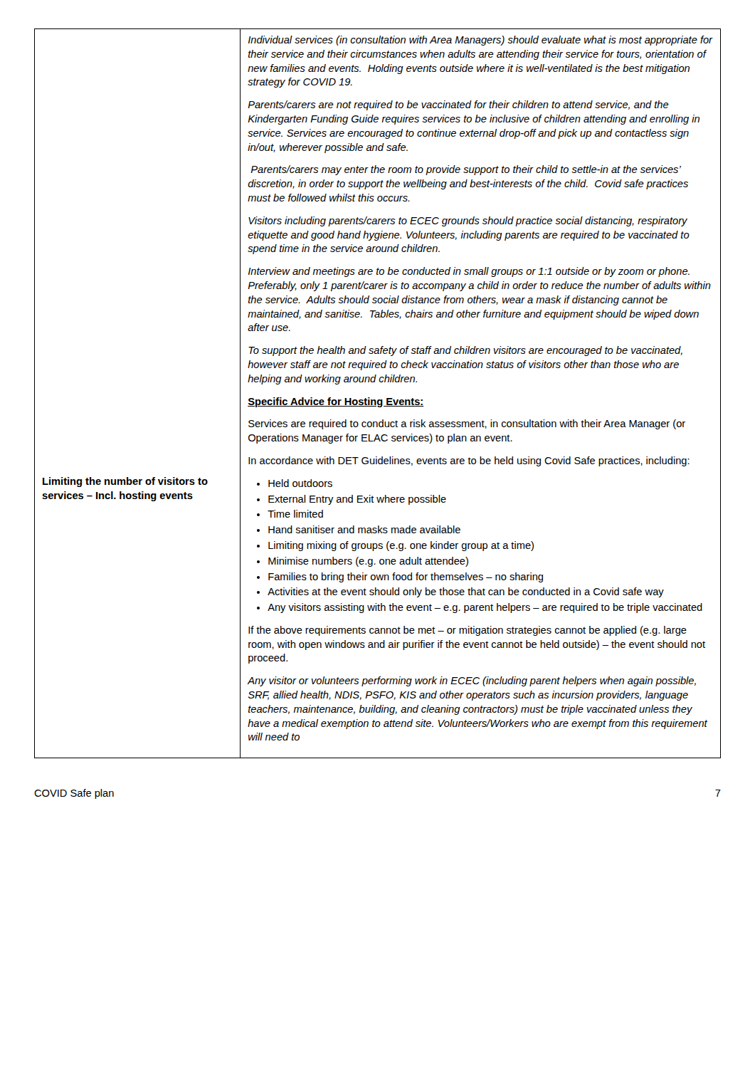| Limiting the number of visitors to services – Incl. hosting events | Individual services (in consultation with Area Managers) should evaluate what is most appropriate for their service and their circumstances when adults are attending their service for tours, orientation of new families and events. Holding events outside where it is well-ventilated is the best mitigation strategy for COVID 19. Parents/carers are not required to be vaccinated for their children to attend service, and the Kindergarten Funding Guide requires services to be inclusive of children attending and enrolling in service. Services are encouraged to continue external drop-off and pick up and contactless sign in/out, wherever possible and safe. Parents/carers may enter the room to provide support to their child to settle-in at the services’ discretion, in order to support the wellbeing and best-interests of the child. Covid safe practices must be followed whilst this occurs. Visitors including parents/carers to ECEC grounds should practice social distancing, respiratory etiquette and good hand hygiene. Volunteers, including parents are required to be vaccinated to spend time in the service around children. Interview and meetings are to be conducted in small groups or 1:1 outside or by zoom or phone. Preferably, only 1 parent/carer is to accompany a child in order to reduce the number of adults within the service. Adults should social distance from others, wear a mask if distancing cannot be maintained, and sanitise. Tables, chairs and other furniture and equipment should be wiped down after use. To support the health and safety of staff and children visitors are encouraged to be vaccinated, however staff are not required to check vaccination status of visitors other than those who are helping and working around children. Specific Advice for Hosting Events: Services are required to conduct a risk assessment, in consultation with their Area Manager (or Operations Manager for ELAC services) to plan an event. In accordance with DET Guidelines, events are to be held using Covid Safe practices, including: Held outdoors External Entry and Exit where possible Time limited Hand sanitiser and masks made available Limiting mixing of groups (e.g. one kinder group at a time) Minimise numbers (e.g. one adult attendee) Families to bring their own food for themselves – no sharing Activities at the event should only be those that can be conducted in a Covid safe way Any visitors assisting with the event – e.g. parent helpers – are required to be triple vaccinated If the above requirements cannot be met – or mitigation strategies cannot be applied (e.g. large room, with open windows and air purifier if the event cannot be held outside) – the event should not proceed. Any visitor or volunteers performing work in ECEC (including parent helpers when again possible, SRF, allied health, NDIS, PSFO, KIS and other operators such as incursion providers, language teachers, maintenance, building, and cleaning contractors) must be triple vaccinated unless they have a medical exemption to attend site. Volunteers/Workers who are exempt from this requirement will need to |
COVID Safe plan 7